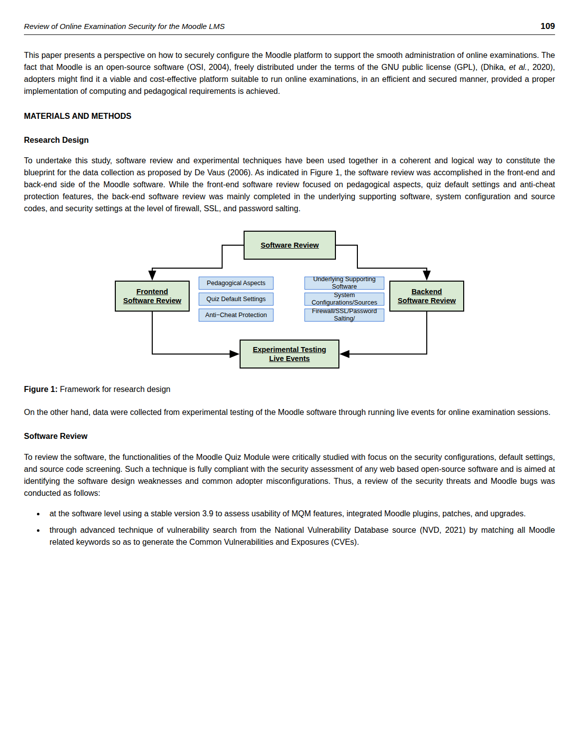Review of Online Examination Security for the Moodle LMS 109
This paper presents a perspective on how to securely configure the Moodle platform to support the smooth administration of online examinations. The fact that Moodle is an open-source software (OSI, 2004), freely distributed under the terms of the GNU public license (GPL), (Dhika, et al., 2020), adopters might find it a viable and cost-effective platform suitable to run online examinations, in an efficient and secured manner, provided a proper implementation of computing and pedagogical requirements is achieved.
Materials and Methods
Research Design
To undertake this study, software review and experimental techniques have been used together in a coherent and logical way to constitute the blueprint for the data collection as proposed by De Vaus (2006). As indicated in Figure 1, the software review was accomplished in the front-end and back-end side of the Moodle software. While the front-end software review focused on pedagogical aspects, quiz default settings and anti-cheat protection features, the back-end software review was mainly completed in the underlying supporting software, system configuration and source codes, and security settings at the level of firewall, SSL, and password salting.
Software Review
Frontend
Software Review
Backend
Software Review
Experimental Testing
Live Events
Pedagogical Aspects
Quiz Default Settings
Anti−Cheat Protection
Underlying Supporting Software
System Configurations/Sources
Firewall/SSL/Password Salting/
Figure 1: Framework for research design
On the other hand, data were collected from experimental testing of the Moodle software through running live events for online examination sessions.
Software Review
To review the software, the functionalities of the Moodle Quiz Module were critically studied with focus on the security configurations, default settings, and source code screening. Such a technique is fully compliant with the security assessment of any web based open-source software and is aimed at identifying the software design weaknesses and common adopter misconfigurations. Thus, a review of the security threats and Moodle bugs was conducted as follows:
at the software level using a stable version 3.9 to assess usability of MQM features, integrated Moodle plugins, patches, and upgrades.
through advanced technique of vulnerability search from the National Vulnerability Database source (NVD, 2021) by matching all Moodle related keywords so as to generate the Common Vulnerabilities and Exposures (CVEs).